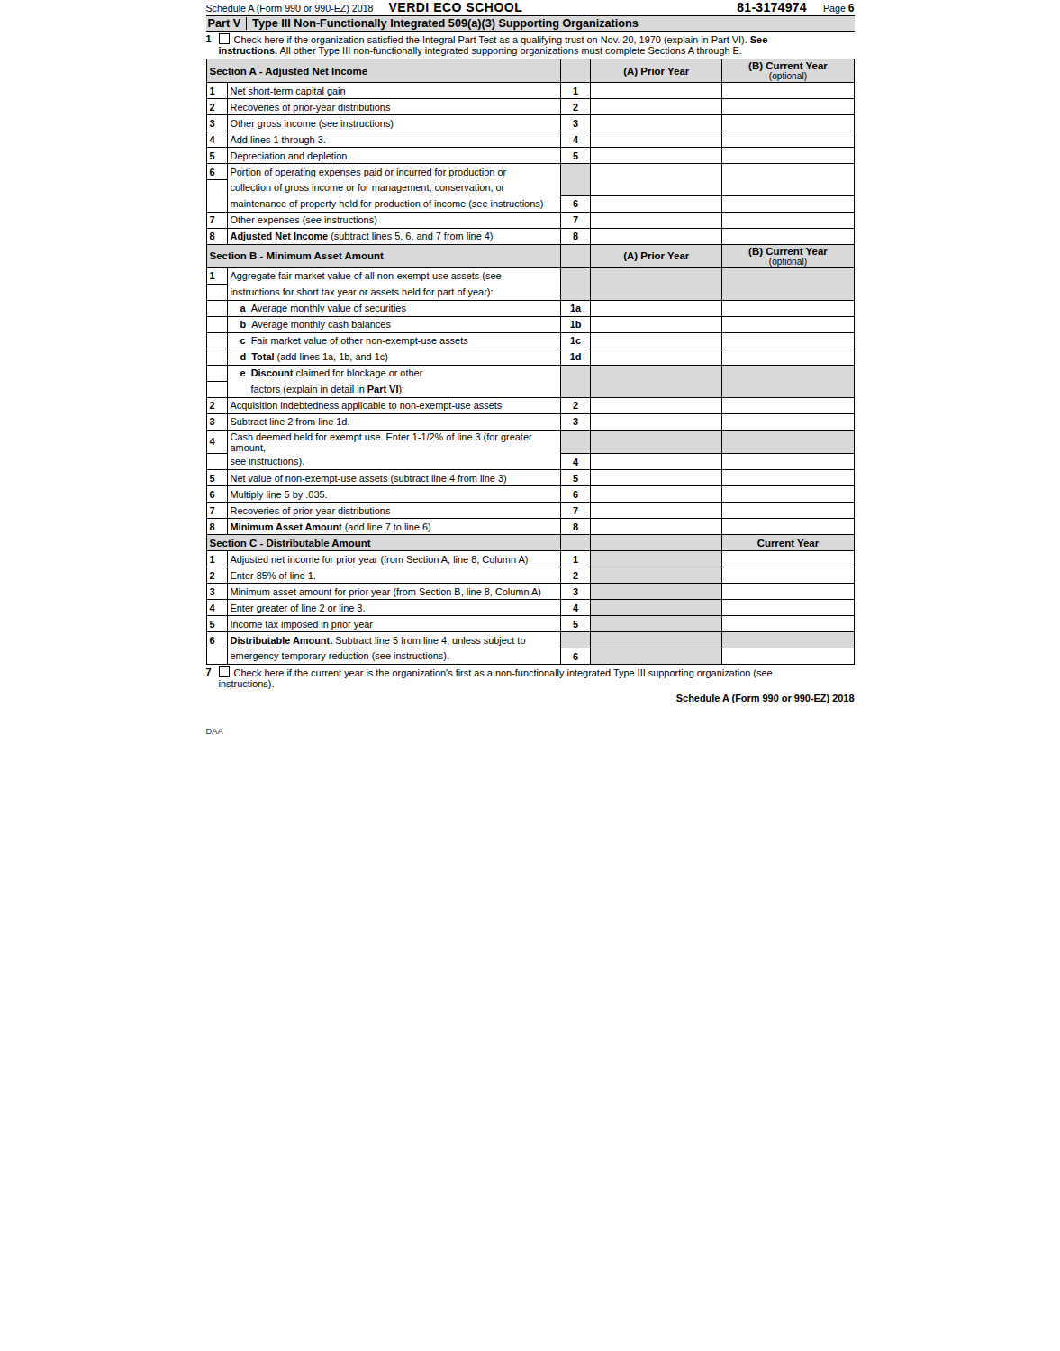Schedule A (Form 990 or 990-EZ) 2018 VERDI ECO SCHOOL
81-3174974
Page 6
Part V
Type III Non-Functionally Integrated 509(a)(3) Supporting Organizations
1
Check here if the organization satisfied the Integral Part Test as a qualifying trust on Nov. 20, 1970 (explain in Part VI). See
instructions. All other Type III non-functionally integrated supporting organizations must complete Sections A through E.
| Section A - Adjusted Net Income | | (A) Prior Year | (B) Current Year (optional) |
| 1 | Net short-term capital gain | 1 | | |
| 2 | Recoveries of prior-year distributions | 2 | | |
| 3 | Other gross income (see instructions) | 3 | | |
| 4 | Add lines 1 through 3. | 4 | | |
| 5 | Depreciation and depletion | 5 | | |
| 6 | Portion of operating expenses paid or incurred for production or | | | |
| | collection of gross income or for management, conservation, or | | | |
| | maintenance of property held for production of income (see instructions) | 6 | | |
| 7 | Other expenses (see instructions) | 7 | | |
| 8 | Adjusted Net Income (subtract lines 5, 6, and 7 from line 4) | 8 | | |
| Section B - Minimum Asset Amount | | (A) Prior Year | (B) Current Year (optional) |
| 1 | Aggregate fair market value of all non-exempt-use assets (see | | | |
| | instructions for short tax year or assets held for part of year): | | | |
| | a Average monthly value of securities | 1a | | |
| | b Average monthly cash balances | 1b | | |
| | c Fair market value of other non-exempt-use assets | 1c | | |
| | d Total (add lines 1a, 1b, and 1c) | 1d | | |
| | e Discount claimed for blockage or other | | | |
| | factors (explain in detail in Part VI ): | | | |
| 2 | Acquisition indebtedness applicable to non-exempt-use assets | 2 | | |
| 3 | Subtract line 2 from line 1d. | 3 | | |
| 4 | Cash deemed held for exempt use. Enter 1-1/2% of line 3 (for greater amount, | | | |
| | see instructions). | 4 | | |
| 5 | Net value of non-exempt-use assets (subtract line 4 from line 3) | 5 | | |
| 6 | Multiply line 5 by .035. | 6 | | |
| 7 | Recoveries of prior-year distributions | 7 | | |
| 8 | Minimum Asset Amount (add line 7 to line 6) | 8 | | |
| Section C - Distributable Amount | | | Current Year |
| 1 | Adjusted net income for prior year (from Section A, line 8, Column A) | 1 | | |
| 2 | Enter 85% of line 1. | 2 | | |
| 3 | Minimum asset amount for prior year (from Section B, line 8, Column A) | 3 | | |
| 4 | Enter greater of line 2 or line 3. | 4 | | |
| 5 | Income tax imposed in prior year | 5 | | |
| 6 | Distributable Amount. Subtract line 5 from line 4, unless subject to | | | |
| | emergency temporary reduction (see instructions). | 6 | | |
7
Check here if the current year is the organization's first as a non-functionally integrated Type III supporting organization (see
instructions).
Schedule A (Form 990 or 990-EZ) 2018
DAA